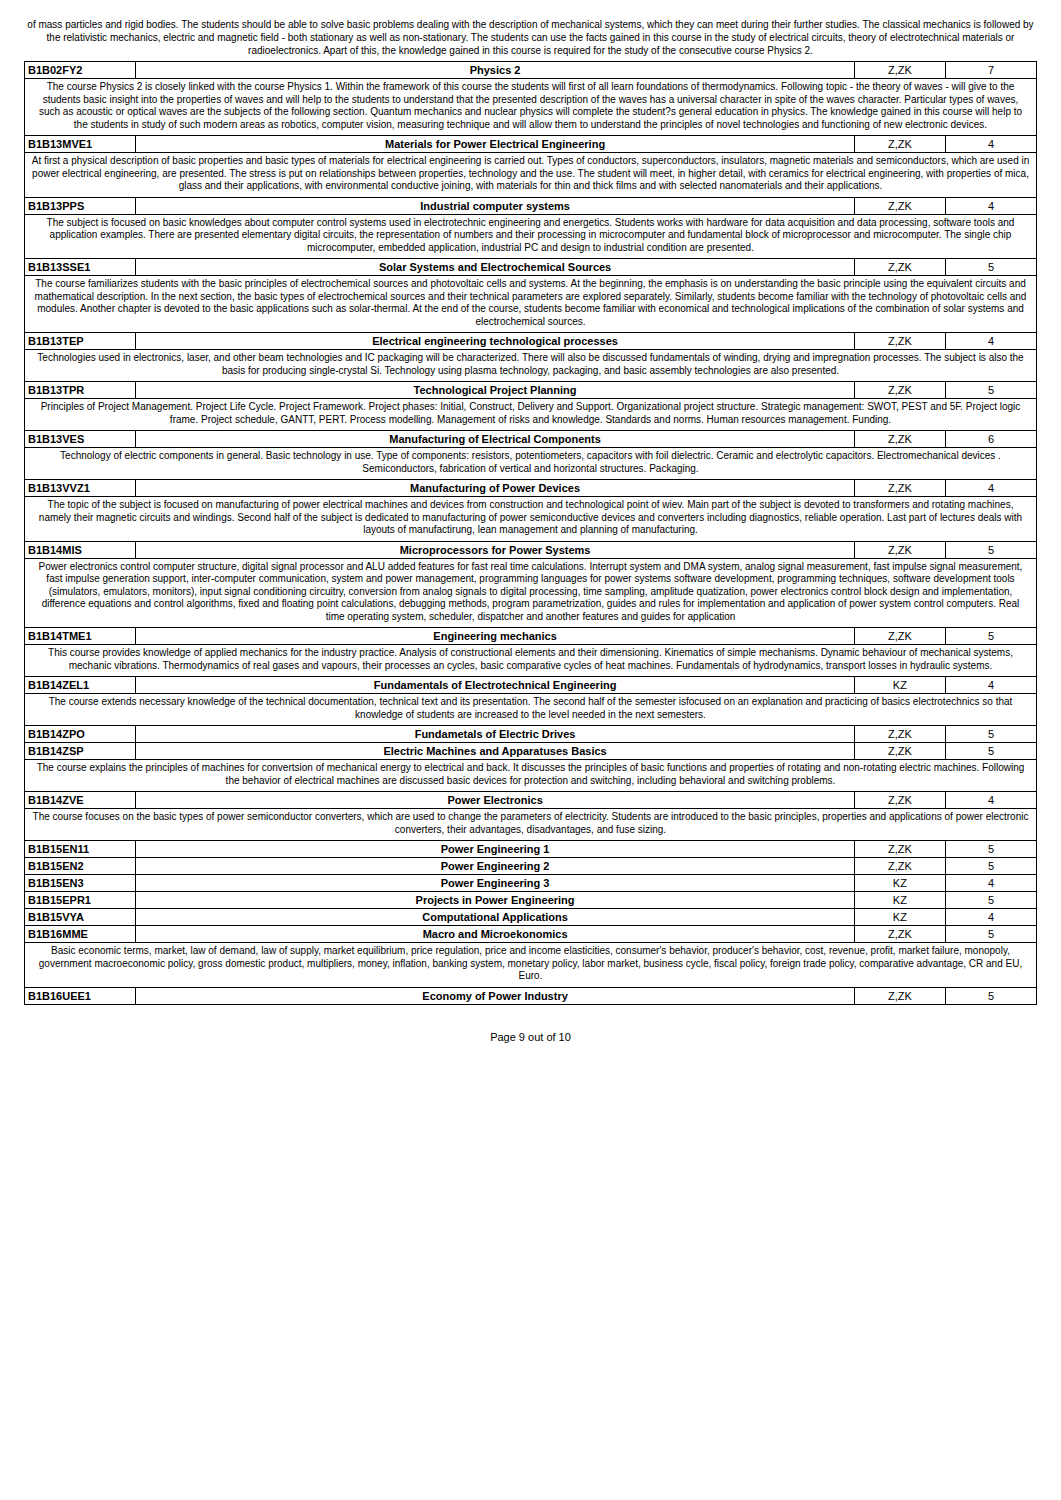of mass particles and rigid bodies. The students should be able to solve basic problems dealing with the description of mechanical systems, which they can meet during their further studies. The classical mechanics is followed by the relativistic mechanics, electric and magnetic field - both stationary as well as non-stationary. The students can use the facts gained in this course in the study of electrical circuits, theory of electrotechnical materials or radioelectronics. Apart of this, the knowledge gained in this course is required for the study of the consecutive course Physics 2.
| B1B02FY2 | Physics 2 | Z,ZK | 7 |
| The course Physics 2 is closely linked with the course Physics 1. Within the framework of this course the students will first of all learn foundations of thermodynamics. Following topic - the theory of waves - will give to the students basic insight into the properties of waves and will help to the students to understand that the presented description of the waves has a universal character in spite of the waves character. Particular types of waves, such as acoustic or optical waves are the subjects of the following section. Quantum mechanics and nuclear physics will complete the student?s general education in physics. The knowledge gained in this course will help to the students in study of such modern areas as robotics, computer vision, measuring technique and will allow them to understand the principles of novel technologies and functioning of new electronic devices. |
| B1B13MVE1 | Materials for Power Electrical Engineering | Z,ZK | 4 |
| At first a physical description of basic properties and basic types of materials for electrical engineering is carried out. Types of conductors, superconductors, insulators, magnetic materials and semiconductors, which are used in power electrical engineering, are presented. The stress is put on relationships between properties, technology and the use. The student will meet, in higher detail, with ceramics for electrical engineering, with properties of mica, glass and their applications, with environmental conductive joining, with materials for thin and thick films and with selected nanomaterials and their applications. |
| B1B13PPS | Industrial computer systems | Z,ZK | 4 |
| The subject is focused on basic knowledges about computer control systems used in electrotechnic engineering and energetics. Students works with hardware for data acquisition and data processing, software tools and application examples. There are presented elementary digital circuits, the representation of numbers and their processing in microcomputer and fundamental block of microprocessor and microcomputer. The single chip microcomputer, embedded application, industrial PC and design to industrial condition are presented. |
| B1B13SSE1 | Solar Systems and Electrochemical Sources | Z,ZK | 5 |
| The course familiarizes students with the basic principles of electrochemical sources and photovoltaic cells and systems. At the beginning, the emphasis is on understanding the basic principle using the equivalent circuits and mathematical description. In the next section, the basic types of electrochemical sources and their technical parameters are explored separately. Similarly, students become familiar with the technology of photovoltaic cells and modules. Another chapter is devoted to the basic applications such as solar-thermal. At the end of the course, students become familiar with economical and technological implications of the combination of solar systems and electrochemical sources. |
| B1B13TEP | Electrical engineering technological processes | Z,ZK | 4 |
| Technologies used in electronics, laser, and other beam technologies and IC packaging will be characterized. There will also be discussed fundamentals of winding, drying and impregnation processes. The subject is also the basis for producing single-crystal Si. Technology using plasma technology, packaging, and basic assembly technologies are also presented. |
| B1B13TPR | Technological Project Planning | Z,ZK | 5 |
| Principles of Project Management. Project Life Cycle. Project Framework. Project phases: Initial, Construct, Delivery and Support. Organizational project structure. Strategic management: SWOT, PEST and 5F. Project logic frame. Project schedule, GANTT, PERT. Process modelling. Management of risks and knowledge. Standards and norms. Human resources management. Funding. |
| B1B13VES | Manufacturing of Electrical Components | Z,ZK | 6 |
| Technology of electric components in general. Basic technology in use. Type of components: resistors, potentiometers, capacitors with foil dielectric. Ceramic and electrolytic capacitors. Electromechanical devices . Semiconductors, fabrication of vertical and horizontal structures. Packaging. |
| B1B13VVZ1 | Manufacturing of Power Devices | Z,ZK | 4 |
| The topic of the subject is focused on manufacturing of power electrical machines and devices from construction and technological point of wiev. Main part of the subject is devoted to transformers and rotating machines, namely their magnetic circuits and windings. Second half of the subject is dedicated to manufacturing of power semiconductive devices and converters including diagnostics, reliable operation. Last part of lectures deals with layouts of manufactirung, lean management and planning of manufacturing. |
| B1B14MIS | Microprocessors for Power Systems | Z,ZK | 5 |
| Power electronics control computer structure, digital signal processor and ALU added features for fast real time calculations. Interrupt system and DMA system, analog signal measurement, fast impulse signal measurement, fast impulse generation support, inter-computer communication, system and power management, programming languages for power systems software development, programming techniques, software development tools (simulators, emulators, monitors), input signal conditioning circuitry, conversion from analog signals to digital processing, time sampling, amplitude quatization, power electronics control block design and implementation, difference equations and control algorithms, fixed and floating point calculations, debugging methods, program parametrization, guides and rules for implementation and application of power system control computers. Real time operating system, scheduler, dispatcher and another features and guides for application |
| B1B14TME1 | Engineering mechanics | Z,ZK | 5 |
| This course provides knowledge of applied mechanics for the industry practice. Analysis of constructional elements and their dimensioning. Kinematics of simple mechanisms. Dynamic behaviour of mechanical systems, mechanic vibrations. Thermodynamics of real gases and vapours, their processes an cycles, basic comparative cycles of heat machines. Fundamentals of hydrodynamics, transport losses in hydraulic systems. |
| B1B14ZEL1 | Fundamentals of Electrotechnical Engineering | KZ | 4 |
| The course extends necessary knowledge of the technical documentation, technical text and its presentation. The second half of the semester isfocused on an explanation and practicing of basics electrotechnics so that knowledge of students are increased to the level needed in the next semesters. |
| B1B14ZPO | Fundametals of Electric Drives | Z,ZK | 5 |
| B1B14ZSP | Electric Machines and Apparatuses Basics | Z,ZK | 5 |
| The course explains the principles of machines for convertsion of mechanical energy to electrical and back. It discusses the principles of basic functions and properties of rotating and non-rotating electric machines. Following the behavior of electrical machines are discussed basic devices for protection and switching, including behavioral and switching problems. |
| B1B14ZVE | Power Electronics | Z,ZK | 4 |
| The course focuses on the basic types of power semiconductor converters, which are used to change the parameters of electricity. Students are introduced to the basic principles, properties and applications of power electronic converters, their advantages, disadvantages, and fuse sizing. |
| B1B15EN11 | Power Engineering 1 | Z,ZK | 5 |
| B1B15EN2 | Power Engineering 2 | Z,ZK | 5 |
| B1B15EN3 | Power Engineering 3 | KZ | 4 |
| B1B15EPR1 | Projects in Power Engineering | KZ | 5 |
| B1B15VYA | Computational Applications | KZ | 4 |
| B1B16MME | Macro and Microekonomics | Z,ZK | 5 |
| Basic economic terms, market, law of demand, law of supply, market equilibrium, price regulation, price and income elasticities, consumer's behavior, producer's behavior, cost, revenue, profit, market failure, monopoly, government macroeconomic policy, gross domestic product, multipliers, money, inflation, banking system, monetary policy, labor market, business cycle, fiscal policy, foreign trade policy, comparative advantage, CR and EU, Euro. |
| B1B16UEE1 | Economy of Power Industry | Z,ZK | 5 |
Page 9 out of 10